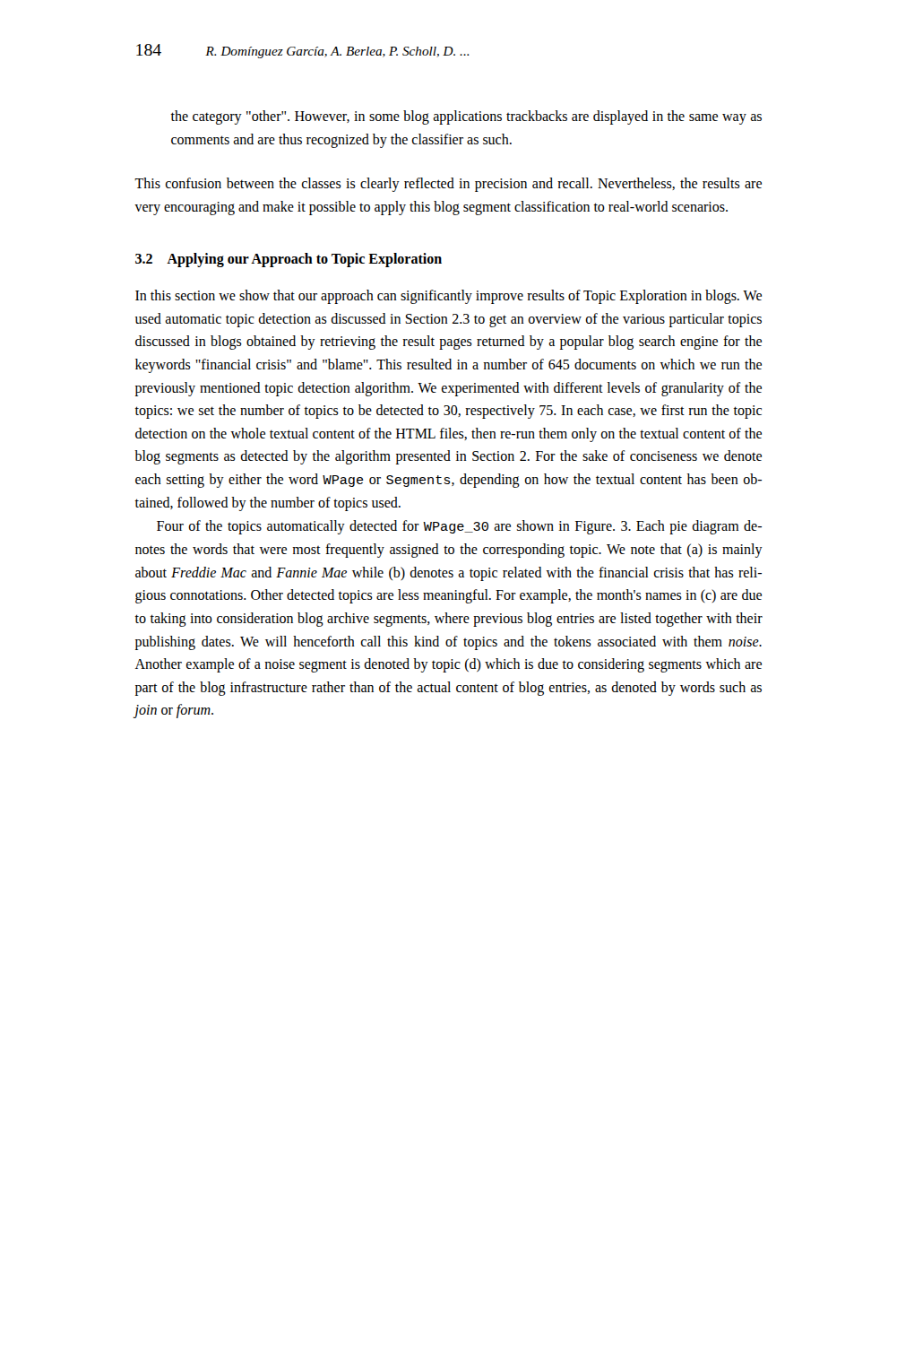184 R. Domínguez García, A. Berlea, P. Scholl, D. ...
the category "other". However, in some blog applications trackbacks are displayed in the same way as comments and are thus recognized by the classifier as such.
This confusion between the classes is clearly reflected in precision and recall. Nevertheless, the results are very encouraging and make it possible to apply this blog segment classification to real-world scenarios.
3.2 Applying our Approach to Topic Exploration
In this section we show that our approach can significantly improve results of Topic Exploration in blogs. We used automatic topic detection as discussed in Section 2.3 to get an overview of the various particular topics discussed in blogs obtained by retrieving the result pages returned by a popular blog search engine for the keywords "financial crisis" and "blame". This resulted in a number of 645 documents on which we run the previously mentioned topic detection algorithm. We experimented with different levels of granularity of the topics: we set the number of topics to be detected to 30, respectively 75. In each case, we first run the topic detection on the whole textual content of the HTML files, then re-run them only on the textual content of the blog segments as detected by the algorithm presented in Section 2. For the sake of conciseness we denote each setting by either the word WPage or Segments, depending on how the textual content has been obtained, followed by the number of topics used.
Four of the topics automatically detected for WPage_30 are shown in Figure. 3. Each pie diagram denotes the words that were most frequently assigned to the corresponding topic. We note that (a) is mainly about Freddie Mac and Fannie Mae while (b) denotes a topic related with the financial crisis that has religious connotations. Other detected topics are less meaningful. For example, the month's names in (c) are due to taking into consideration blog archive segments, where previous blog entries are listed together with their publishing dates. We will henceforth call this kind of topics and the tokens associated with them noise. Another example of a noise segment is denoted by topic (d) which is due to considering segments which are part of the blog infrastructure rather than of the actual content of blog entries, as denoted by words such as join or forum.